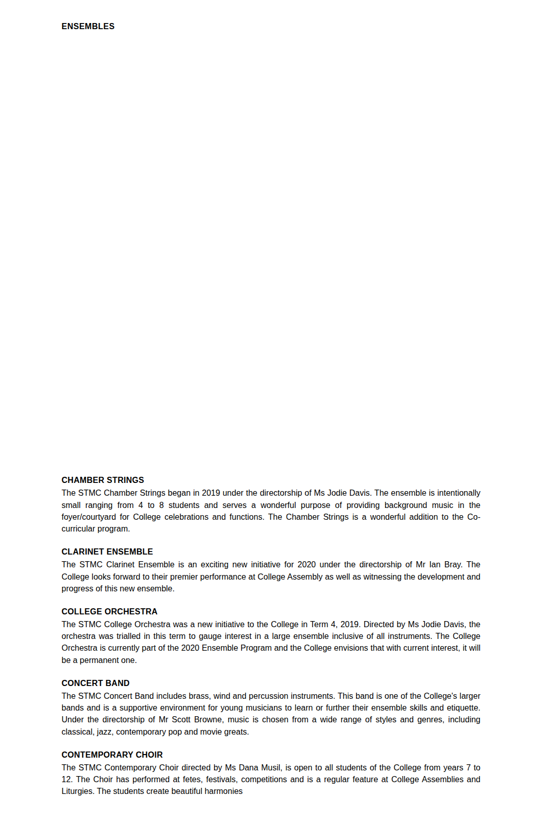ENSEMBLES
CHAMBER STRINGS
The STMC Chamber Strings began in 2019 under the directorship of Ms Jodie Davis. The ensemble is intentionally small ranging from 4 to 8 students and serves a wonderful purpose of providing background music in the foyer/courtyard for College celebrations and functions. The Chamber Strings is a wonderful addition to the Co-curricular program.
CLARINET ENSEMBLE
The STMC Clarinet Ensemble is an exciting new initiative for 2020 under the directorship of Mr Ian Bray. The College looks forward to their premier performance at College Assembly as well as witnessing the development and progress of this new ensemble.
COLLEGE ORCHESTRA
The STMC College Orchestra was a new initiative to the College in Term 4, 2019. Directed by Ms Jodie Davis, the orchestra was trialled in this term to gauge interest in a large ensemble inclusive of all instruments. The College Orchestra is currently part of the 2020 Ensemble Program and the College envisions that with current interest, it will be a permanent one.
CONCERT BAND
The STMC Concert Band includes brass, wind and percussion instruments. This band is one of the College's larger bands and is a supportive environment for young musicians to learn or further their ensemble skills and etiquette. Under the directorship of Mr Scott Browne, music is chosen from a wide range of styles and genres, including classical, jazz, contemporary pop and movie greats.
CONTEMPORARY CHOIR
The STMC Contemporary Choir directed by Ms Dana Musil, is open to all students of the College from years 7 to 12. The Choir has performed at fetes, festivals, competitions and is a regular feature at College Assemblies and Liturgies. The students create beautiful harmonies